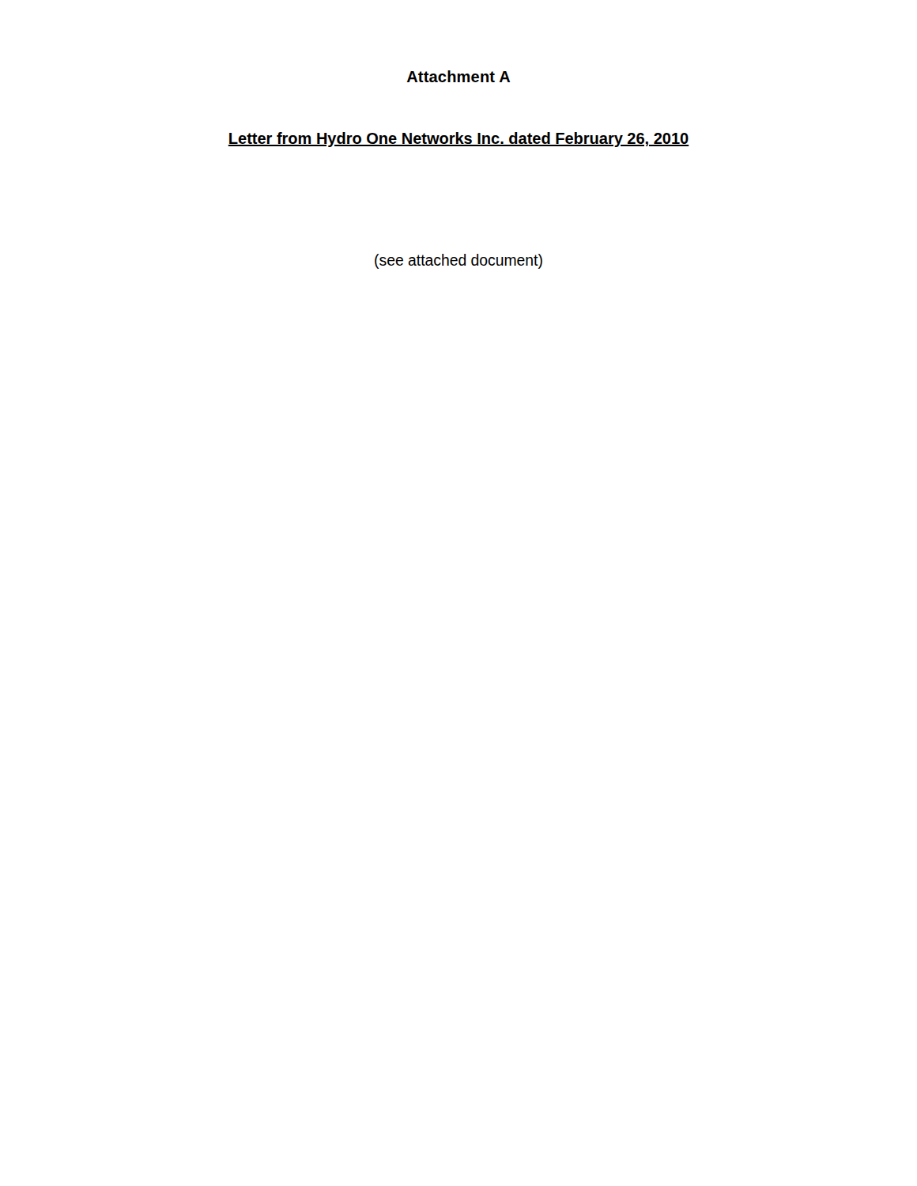Attachment A
Letter from Hydro One Networks Inc. dated February 26, 2010
(see attached document)